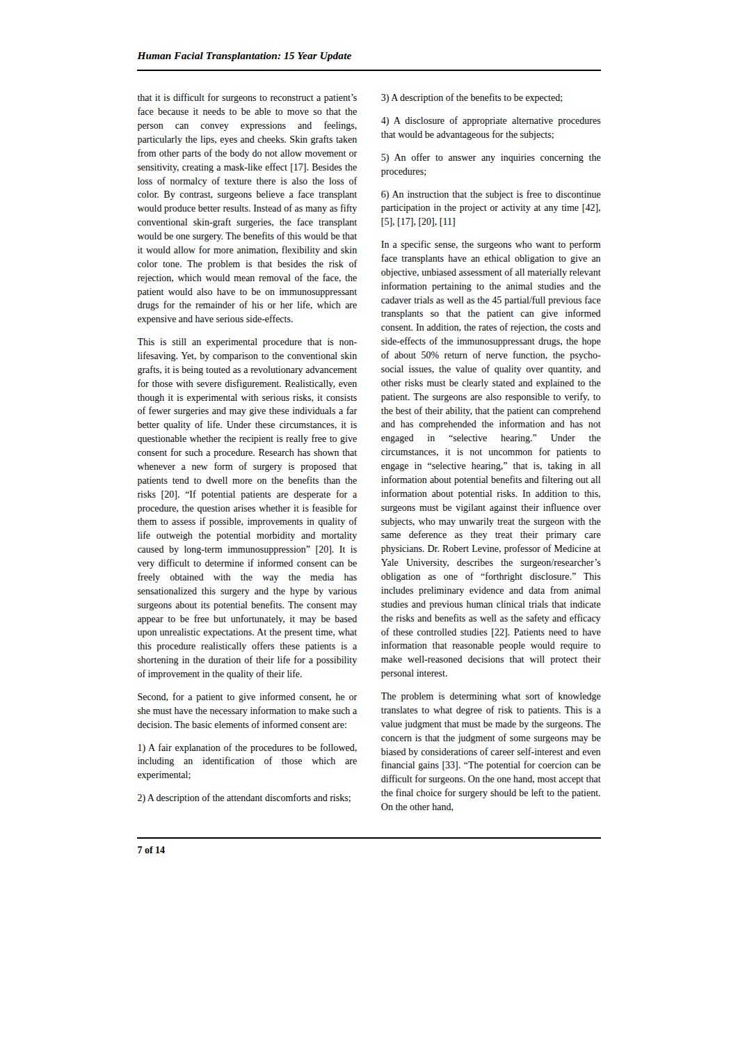Human Facial Transplantation: 15 Year Update
that it is difficult for surgeons to reconstruct a patient’s face because it needs to be able to move so that the person can convey expressions and feelings, particularly the lips, eyes and cheeks. Skin grafts taken from other parts of the body do not allow movement or sensitivity, creating a mask-like effect [17]. Besides the loss of normalcy of texture there is also the loss of color. By contrast, surgeons believe a face transplant would produce better results. Instead of as many as fifty conventional skin-graft surgeries, the face transplant would be one surgery. The benefits of this would be that it would allow for more animation, flexibility and skin color tone. The problem is that besides the risk of rejection, which would mean removal of the face, the patient would also have to be on immunosuppressant drugs for the remainder of his or her life, which are expensive and have serious side-effects.
This is still an experimental procedure that is non-lifesaving. Yet, by comparison to the conventional skin grafts, it is being touted as a revolutionary advancement for those with severe disfigurement. Realistically, even though it is experimental with serious risks, it consists of fewer surgeries and may give these individuals a far better quality of life. Under these circumstances, it is questionable whether the recipient is really free to give consent for such a procedure. Research has shown that whenever a new form of surgery is proposed that patients tend to dwell more on the benefits than the risks [20]. “If potential patients are desperate for a procedure, the question arises whether it is feasible for them to assess if possible, improvements in quality of life outweigh the potential morbidity and mortality caused by long-term immunosuppression” [20]. It is very difficult to determine if informed consent can be freely obtained with the way the media has sensationalized this surgery and the hype by various surgeons about its potential benefits. The consent may appear to be free but unfortunately, it may be based upon unrealistic expectations. At the present time, what this procedure realistically offers these patients is a shortening in the duration of their life for a possibility of improvement in the quality of their life.
Second, for a patient to give informed consent, he or she must have the necessary information to make such a decision. The basic elements of informed consent are:
1) A fair explanation of the procedures to be followed, including an identification of those which are experimental;
2) A description of the attendant discomforts and risks;
3) A description of the benefits to be expected;
4) A disclosure of appropriate alternative procedures that would be advantageous for the subjects;
5) An offer to answer any inquiries concerning the procedures;
6) An instruction that the subject is free to discontinue participation in the project or activity at any time [42], [5], [17], [20], [11]
In a specific sense, the surgeons who want to perform face transplants have an ethical obligation to give an objective, unbiased assessment of all materially relevant information pertaining to the animal studies and the cadaver trials as well as the 45 partial/full previous face transplants so that the patient can give informed consent. In addition, the rates of rejection, the costs and side-effects of the immunosuppressant drugs, the hope of about 50% return of nerve function, the psycho-social issues, the value of quality over quantity, and other risks must be clearly stated and explained to the patient. The surgeons are also responsible to verify, to the best of their ability, that the patient can comprehend and has comprehended the information and has not engaged in “selective hearing.” Under the circumstances, it is not uncommon for patients to engage in “selective hearing,” that is, taking in all information about potential benefits and filtering out all information about potential risks. In addition to this, surgeons must be vigilant against their influence over subjects, who may unwarily treat the surgeon with the same deference as they treat their primary care physicians. Dr. Robert Levine, professor of Medicine at Yale University, describes the surgeon/researcher’s obligation as one of “forthright disclosure.” This includes preliminary evidence and data from animal studies and previous human clinical trials that indicate the risks and benefits as well as the safety and efficacy of these controlled studies [22]. Patients need to have information that reasonable people would require to make well-reasoned decisions that will protect their personal interest.
The problem is determining what sort of knowledge translates to what degree of risk to patients. This is a value judgment that must be made by the surgeons. The concern is that the judgment of some surgeons may be biased by considerations of career self-interest and even financial gains [33]. “The potential for coercion can be difficult for surgeons. On the one hand, most accept that the final choice for surgery should be left to the patient. On the other hand,
7 of 14